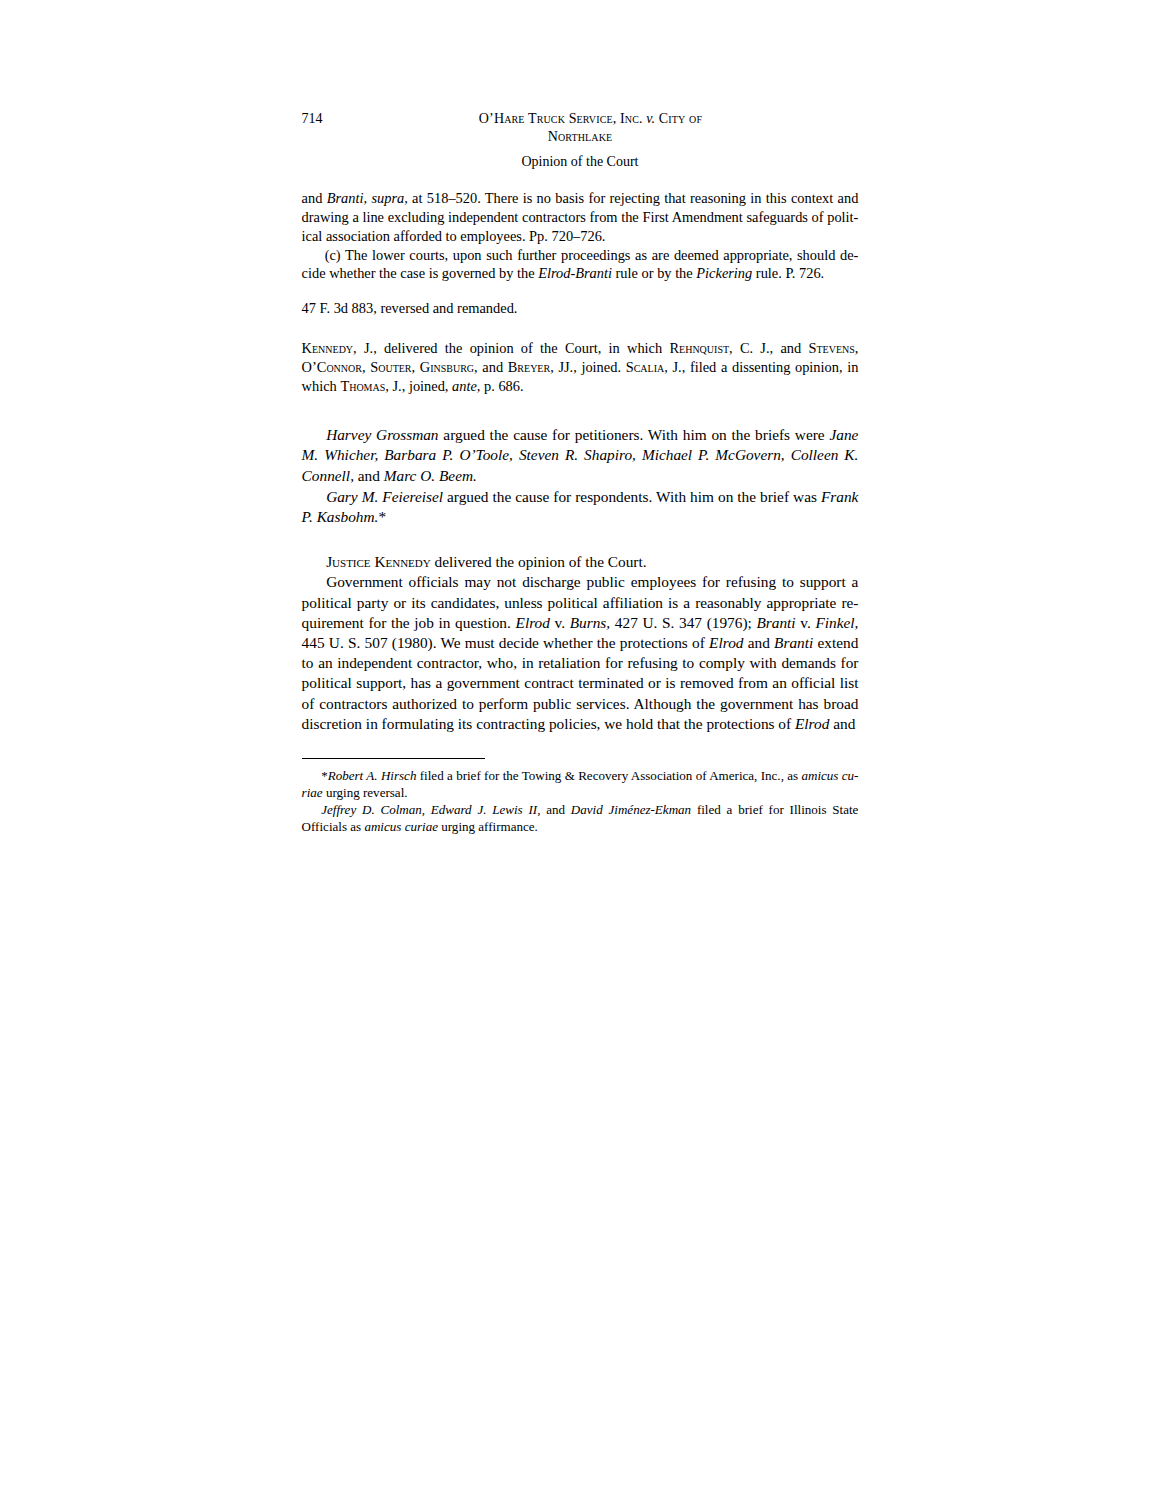714 O’Hare Truck Service, Inc. v. City of
Northlake
Opinion of the Court
and Branti, supra, at 518–520. There is no basis for rejecting that reasoning in this context and drawing a line excluding independent contractors from the First Amendment safeguards of political association afforded to employees. Pp. 720–726.
(c) The lower courts, upon such further proceedings as are deemed appropriate, should decide whether the case is governed by the Elrod-Branti rule or by the Pickering rule. P. 726.
47 F. 3d 883, reversed and remanded.
Kennedy, J., delivered the opinion of the Court, in which Rehnquist, C. J., and Stevens, O’Connor, Souter, Ginsburg, and Breyer, JJ., joined. Scalia, J., filed a dissenting opinion, in which Thomas, J., joined, ante, p. 686.
Harvey Grossman argued the cause for petitioners. With him on the briefs were Jane M. Whicher, Barbara P. O’Toole, Steven R. Shapiro, Michael P. McGovern, Colleen K. Connell, and Marc O. Beem.
Gary M. Feiereisel argued the cause for respondents. With him on the brief was Frank P. Kasbohm.*
Justice Kennedy delivered the opinion of the Court.
Government officials may not discharge public employees for refusing to support a political party or its candidates, unless political affiliation is a reasonably appropriate requirement for the job in question. Elrod v. Burns, 427 U. S. 347 (1976); Branti v. Finkel, 445 U. S. 507 (1980). We must decide whether the protections of Elrod and Branti extend to an independent contractor, who, in retaliation for refusing to comply with demands for political support, has a government contract terminated or is removed from an official list of contractors authorized to perform public services. Although the government has broad discretion in formulating its contracting policies, we hold that the protections of Elrod and
*Robert A. Hirsch filed a brief for the Towing & Recovery Association of America, Inc., as amicus curiae urging reversal.
Jeffrey D. Colman, Edward J. Lewis II, and David Jiménez-Ekman filed a brief for Illinois State Officials as amicus curiae urging affirmance.